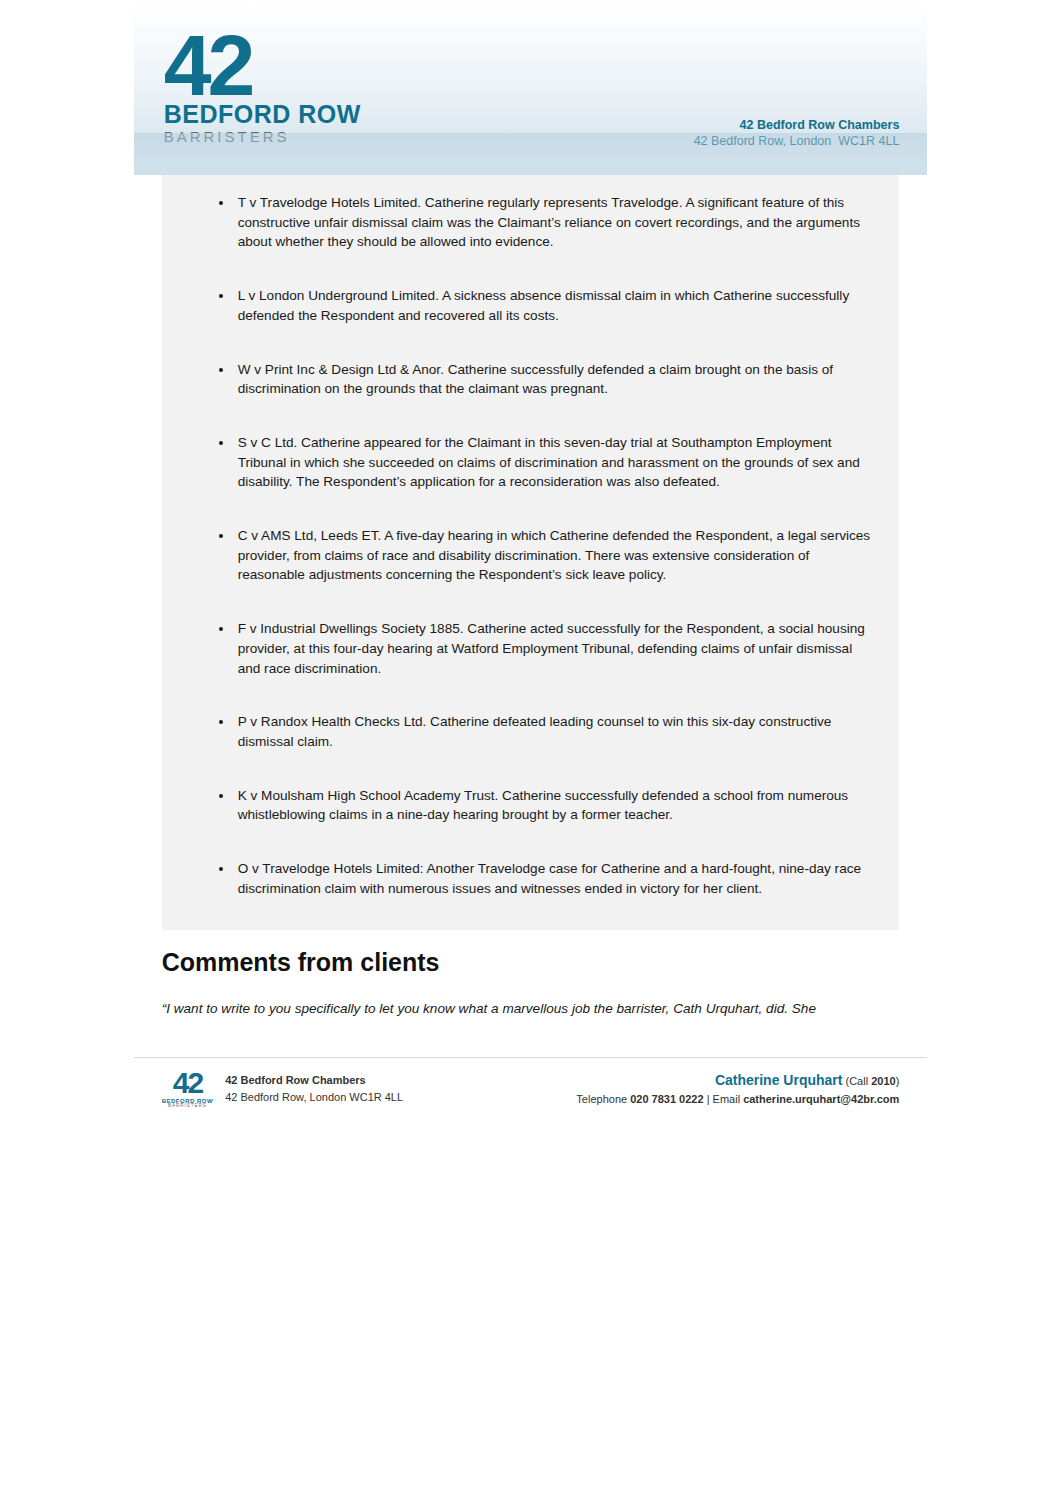42 BEDFORD ROW BARRISTERS
42 Bedford Row Chambers
42 Bedford Row, London WC1R 4LL
T v Travelodge Hotels Limited. Catherine regularly represents Travelodge. A significant feature of this constructive unfair dismissal claim was the Claimant’s reliance on covert recordings, and the arguments about whether they should be allowed into evidence.
L v London Underground Limited. A sickness absence dismissal claim in which Catherine successfully defended the Respondent and recovered all its costs.
W v Print Inc & Design Ltd & Anor. Catherine successfully defended a claim brought on the basis of discrimination on the grounds that the claimant was pregnant.
S v C Ltd. Catherine appeared for the Claimant in this seven-day trial at Southampton Employment Tribunal in which she succeeded on claims of discrimination and harassment on the grounds of sex and disability. The Respondent’s application for a reconsideration was also defeated.
C v AMS Ltd, Leeds ET. A five-day hearing in which Catherine defended the Respondent, a legal services provider, from claims of race and disability discrimination. There was extensive consideration of reasonable adjustments concerning the Respondent’s sick leave policy.
F v Industrial Dwellings Society 1885. Catherine acted successfully for the Respondent, a social housing provider, at this four-day hearing at Watford Employment Tribunal, defending claims of unfair dismissal and race discrimination.
P v Randox Health Checks Ltd. Catherine defeated leading counsel to win this six-day constructive dismissal claim.
K v Moulsham High School Academy Trust. Catherine successfully defended a school from numerous whistleblowing claims in a nine-day hearing brought by a former teacher.
O v Travelodge Hotels Limited: Another Travelodge case for Catherine and a hard-fought, nine-day race discrimination claim with numerous issues and witnesses ended in victory for her client.
Comments from clients
“I want to write to you specifically to let you know what a marvellous job the barrister, Cath Urquhart, did. She
42 BEDFORD ROW BARRISTERS
42 Bedford Row Chambers
42 Bedford Row, London WC1R 4LL
Catherine Urquhart (Call 2010)
Telephone 020 7831 0222 | Email catherine.urquhart@42br.com